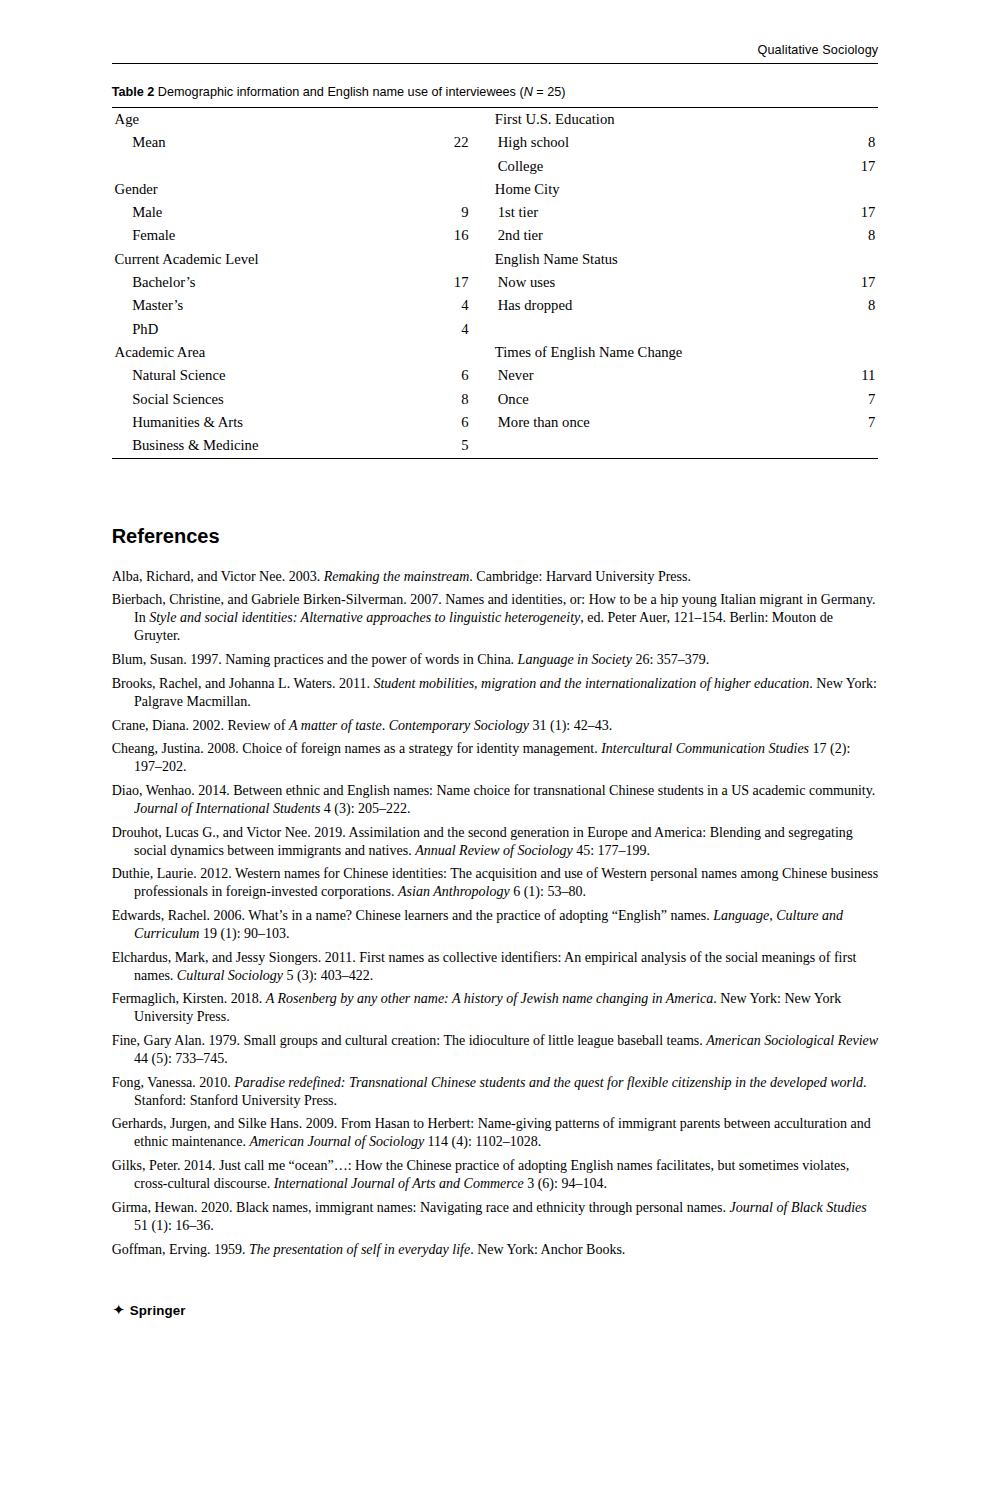Qualitative Sociology
Table 2 Demographic information and English name use of interviewees (N = 25)
| Age | | First U.S. Education | |
| Mean | 22 | High school | 8 |
| | | College | 17 |
| Gender | | Home City | |
| Male | 9 | 1st tier | 17 |
| Female | 16 | 2nd tier | 8 |
| Current Academic Level | | English Name Status | |
| Bachelor’s | 17 | Now uses | 17 |
| Master’s | 4 | Has dropped | 8 |
| PhD | 4 | | |
| Academic Area | | Times of English Name Change | |
| Natural Science | 6 | Never | 11 |
| Social Sciences | 8 | Once | 7 |
| Humanities & Arts | 6 | More than once | 7 |
| Business & Medicine | 5 | | |
References
Alba, Richard, and Victor Nee. 2003. Remaking the mainstream. Cambridge: Harvard University Press.
Bierbach, Christine, and Gabriele Birken-Silverman. 2007. Names and identities, or: How to be a hip young Italian migrant in Germany. In Style and social identities: Alternative approaches to linguistic heterogeneity, ed. Peter Auer, 121–154. Berlin: Mouton de Gruyter.
Blum, Susan. 1997. Naming practices and the power of words in China. Language in Society 26: 357–379.
Brooks, Rachel, and Johanna L. Waters. 2011. Student mobilities, migration and the internationalization of higher education. New York: Palgrave Macmillan.
Crane, Diana. 2002. Review of A matter of taste. Contemporary Sociology 31 (1): 42–43.
Cheang, Justina. 2008. Choice of foreign names as a strategy for identity management. Intercultural Communication Studies 17 (2): 197–202.
Diao, Wenhao. 2014. Between ethnic and English names: Name choice for transnational Chinese students in a US academic community. Journal of International Students 4 (3): 205–222.
Drouhot, Lucas G., and Victor Nee. 2019. Assimilation and the second generation in Europe and America: Blending and segregating social dynamics between immigrants and natives. Annual Review of Sociology 45: 177–199.
Duthie, Laurie. 2012. Western names for Chinese identities: The acquisition and use of Western personal names among Chinese business professionals in foreign-invested corporations. Asian Anthropology 6 (1): 53–80.
Edwards, Rachel. 2006. What’s in a name? Chinese learners and the practice of adopting “English” names. Language, Culture and Curriculum 19 (1): 90–103.
Elchardus, Mark, and Jessy Siongers. 2011. First names as collective identifiers: An empirical analysis of the social meanings of first names. Cultural Sociology 5 (3): 403–422.
Fermaglich, Kirsten. 2018. A Rosenberg by any other name: A history of Jewish name changing in America. New York: New York University Press.
Fine, Gary Alan. 1979. Small groups and cultural creation: The idioculture of little league baseball teams. American Sociological Review 44 (5): 733–745.
Fong, Vanessa. 2010. Paradise redefined: Transnational Chinese students and the quest for flexible citizenship in the developed world. Stanford: Stanford University Press.
Gerhards, Jurgen, and Silke Hans. 2009. From Hasan to Herbert: Name-giving patterns of immigrant parents between acculturation and ethnic maintenance. American Journal of Sociology 114 (4): 1102–1028.
Gilks, Peter. 2014. Just call me “ocean”…: How the Chinese practice of adopting English names facilitates, but sometimes violates, cross-cultural discourse. International Journal of Arts and Commerce 3 (6): 94–104.
Girma, Hewan. 2020. Black names, immigrant names: Navigating race and ethnicity through personal names. Journal of Black Studies 51 (1): 16–36.
Goffman, Erving. 1959. The presentation of self in everyday life. New York: Anchor Books.
✦Springer